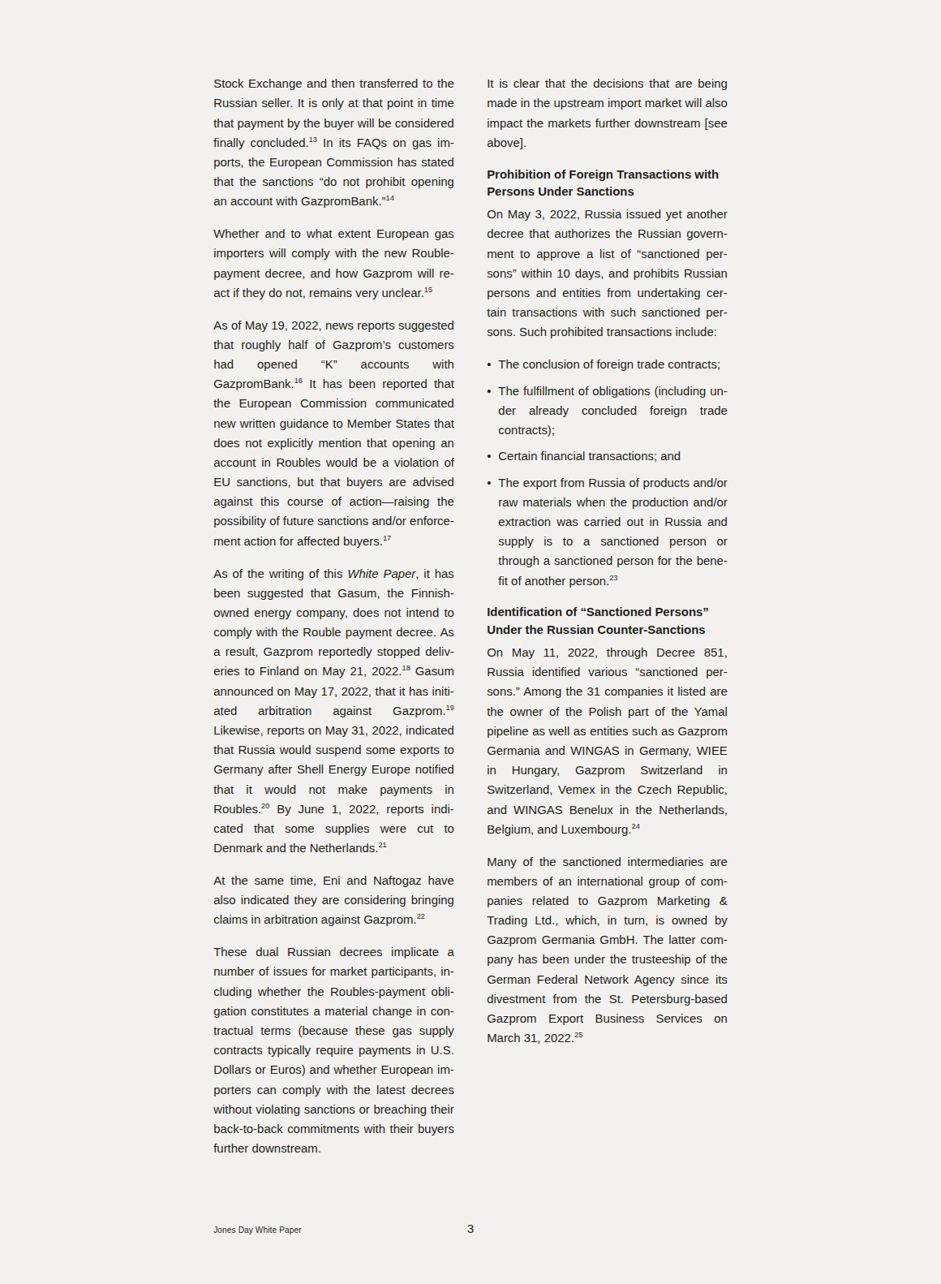Stock Exchange and then transferred to the Russian seller. It is only at that point in time that payment by the buyer will be considered finally concluded.13 In its FAQs on gas imports, the European Commission has stated that the sanctions “do not prohibit opening an account with GazpromBank.”14
Whether and to what extent European gas importers will comply with the new Rouble-payment decree, and how Gazprom will react if they do not, remains very unclear.15
As of May 19, 2022, news reports suggested that roughly half of Gazprom’s customers had opened “K” accounts with GazpromBank.16 It has been reported that the European Commission communicated new written guidance to Member States that does not explicitly mention that opening an account in Roubles would be a violation of EU sanctions, but that buyers are advised against this course of action—raising the possibility of future sanctions and/or enforcement action for affected buyers.17
As of the writing of this White Paper, it has been suggested that Gasum, the Finnish-owned energy company, does not intend to comply with the Rouble payment decree. As a result, Gazprom reportedly stopped deliveries to Finland on May 21, 2022.18 Gasum announced on May 17, 2022, that it has initiated arbitration against Gazprom.19 Likewise, reports on May 31, 2022, indicated that Russia would suspend some exports to Germany after Shell Energy Europe notified that it would not make payments in Roubles.20 By June 1, 2022, reports indicated that some supplies were cut to Denmark and the Netherlands.21
At the same time, Eni and Naftogaz have also indicated they are considering bringing claims in arbitration against Gazprom.22
These dual Russian decrees implicate a number of issues for market participants, including whether the Roubles-payment obligation constitutes a material change in contractual terms (because these gas supply contracts typically require payments in U.S. Dollars or Euros) and whether European importers can comply with the latest decrees without violating sanctions or breaching their back-to-back commitments with their buyers further downstream.
It is clear that the decisions that are being made in the upstream import market will also impact the markets further downstream [see above].
Prohibition of Foreign Transactions with Persons Under Sanctions
On May 3, 2022, Russia issued yet another decree that authorizes the Russian government to approve a list of “sanctioned persons” within 10 days, and prohibits Russian persons and entities from undertaking certain transactions with such sanctioned persons. Such prohibited transactions include:
The conclusion of foreign trade contracts;
The fulfillment of obligations (including under already concluded foreign trade contracts);
Certain financial transactions; and
The export from Russia of products and/or raw materials when the production and/or extraction was carried out in Russia and supply is to a sanctioned person or through a sanctioned person for the benefit of another person.23
Identification of “Sanctioned Persons” Under the Russian Counter-Sanctions
On May 11, 2022, through Decree 851, Russia identified various “sanctioned persons.” Among the 31 companies it listed are the owner of the Polish part of the Yamal pipeline as well as entities such as Gazprom Germania and WINGAS in Germany, WIEE in Hungary, Gazprom Switzerland in Switzerland, Vemex in the Czech Republic, and WINGAS Benelux in the Netherlands, Belgium, and Luxembourg.24
Many of the sanctioned intermediaries are members of an international group of companies related to Gazprom Marketing & Trading Ltd., which, in turn, is owned by Gazprom Germania GmbH. The latter company has been under the trusteeship of the German Federal Network Agency since its divestment from the St. Petersburg-based Gazprom Export Business Services on March 31, 2022.25
Jones Day White Paper
3